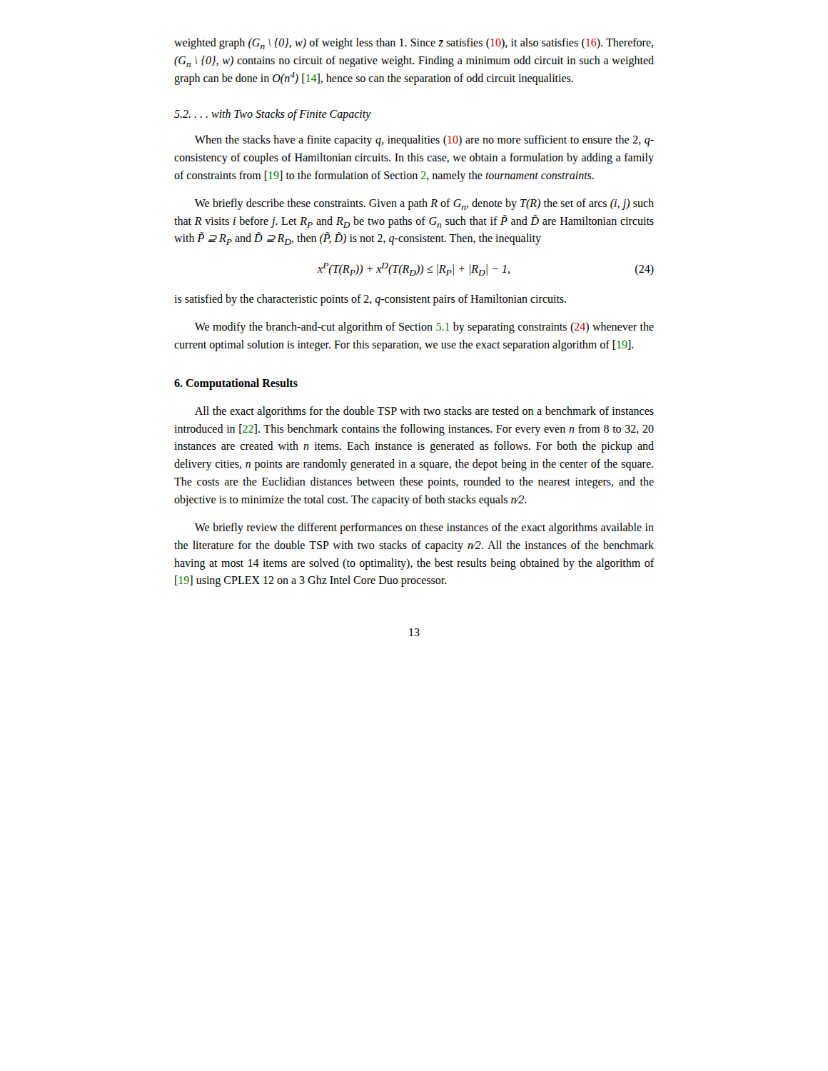weighted graph (Gn \ {0}, w) of weight less than 1. Since z̄ satisfies (10), it also satisfies (16). Therefore, (Gn \ {0}, w) contains no circuit of negative weight. Finding a minimum odd circuit in such a weighted graph can be done in O(n4) [14], hence so can the separation of odd circuit inequalities.
5.2. . . . with Two Stacks of Finite Capacity
When the stacks have a finite capacity q, inequalities (10) are no more sufficient to ensure the 2, q-consistency of couples of Hamiltonian circuits. In this case, we obtain a formulation by adding a family of constraints from [19] to the formulation of Section 2, namely the tournament constraints.
We briefly describe these constraints. Given a path R of Gn, denote by T(R) the set of arcs (i, j) such that R visits i before j. Let RP and RD be two paths of Gn such that if P̃ and D̃ are Hamiltonian circuits with P̃ ⊇ RP and D̃ ⊇ RD, then (P̃, D̃) is not 2, q-consistent. Then, the inequality
xP(T(RP)) + xD(T(RD)) ≤ |RP| + |RD| − 1, (24)
is satisfied by the characteristic points of 2, q-consistent pairs of Hamiltonian circuits.
We modify the branch-and-cut algorithm of Section 5.1 by separating constraints (24) whenever the current optimal solution is integer. For this separation, we use the exact separation algorithm of [19].
6. Computational Results
All the exact algorithms for the double TSP with two stacks are tested on a benchmark of instances introduced in [22]. This benchmark contains the following instances. For every even n from 8 to 32, 20 instances are created with n items. Each instance is generated as follows. For both the pickup and delivery cities, n points are randomly generated in a square, the depot being in the center of the square. The costs are the Euclidian distances between these points, rounded to the nearest integers, and the objective is to minimize the total cost. The capacity of both stacks equals n⁄2.
We briefly review the different performances on these instances of the exact algorithms available in the literature for the double TSP with two stacks of capacity n⁄2. All the instances of the benchmark having at most 14 items are solved (to optimality), the best results being obtained by the algorithm of [19] using CPLEX 12 on a 3 Ghz Intel Core Duo processor.
13